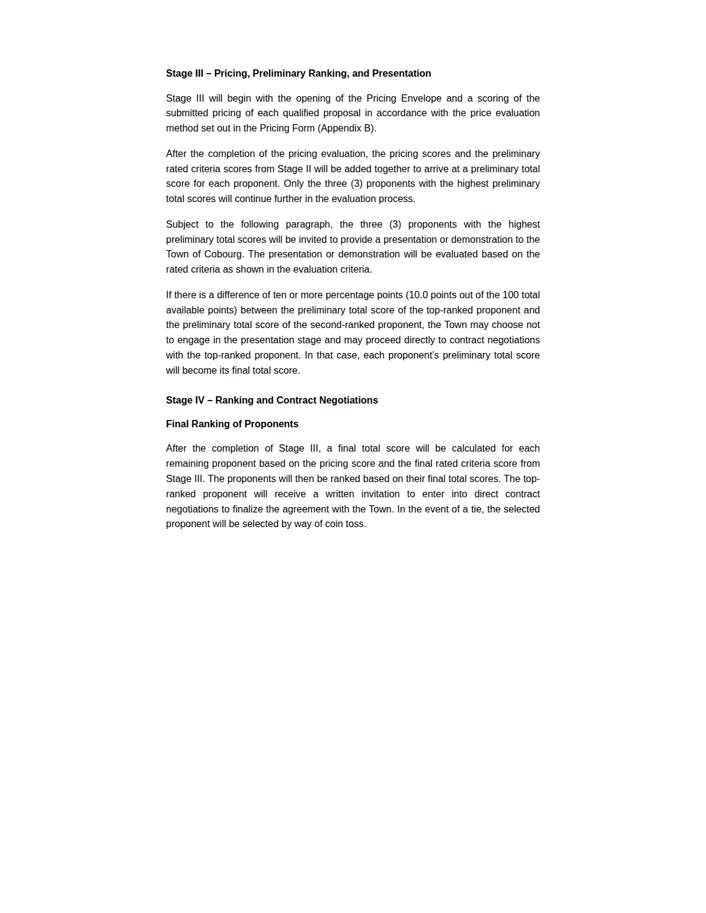Stage III – Pricing, Preliminary Ranking, and Presentation
Stage III will begin with the opening of the Pricing Envelope and a scoring of the submitted pricing of each qualified proposal in accordance with the price evaluation method set out in the Pricing Form (Appendix B).
After the completion of the pricing evaluation, the pricing scores and the preliminary rated criteria scores from Stage II will be added together to arrive at a preliminary total score for each proponent. Only the three (3) proponents with the highest preliminary total scores will continue further in the evaluation process.
Subject to the following paragraph, the three (3) proponents with the highest preliminary total scores will be invited to provide a presentation or demonstration to the Town of Cobourg. The presentation or demonstration will be evaluated based on the rated criteria as shown in the evaluation criteria.
If there is a difference of ten or more percentage points (10.0 points out of the 100 total available points) between the preliminary total score of the top-ranked proponent and the preliminary total score of the second-ranked proponent, the Town may choose not to engage in the presentation stage and may proceed directly to contract negotiations with the top-ranked proponent. In that case, each proponent’s preliminary total score will become its final total score.
Stage IV – Ranking and Contract Negotiations
Final Ranking of Proponents
After the completion of Stage III, a final total score will be calculated for each remaining proponent based on the pricing score and the final rated criteria score from Stage III. The proponents will then be ranked based on their final total scores. The top-ranked proponent will receive a written invitation to enter into direct contract negotiations to finalize the agreement with the Town. In the event of a tie, the selected proponent will be selected by way of coin toss.